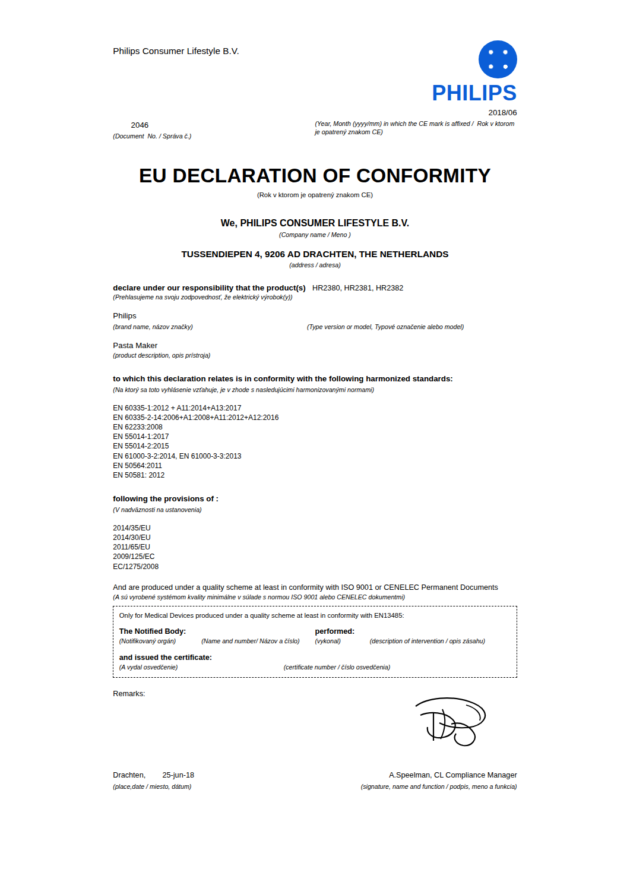Philips Consumer Lifestyle B.V.
PHILIPS
2018/06
2046
(Document No. / Správa č.)
(Year, Month (yyyy/mm) in which the CE mark is affixed / Rok v ktorom je opatrený znakom CE)
EU DECLARATION OF CONFORMITY
(Rok v ktorom je opatrený znakom CE)
We, PHILIPS CONSUMER LIFESTYLE B.V.
(Company name / Meno )
TUSSENDIEPEN 4, 9206 AD DRACHTEN, THE NETHERLANDS
(address / adresa)
declare under our responsibility that the product(s) HR2380, HR2381, HR2382
(Prehlasujeme na svoju zodpovednosť, že elektrický výrobok(y))
Philips
(brand name, názov značky)
(Type version or model, Typové označenie alebo model)
Pasta Maker
(product description, opis prístroja)
to which this declaration relates is in conformity with the following harmonized standards:
(Na ktorý sa toto vyhlásenie vzťahuje, je v zhode s nasledujúcimi harmonizovanými normami)
EN 60335-1:2012 + A11:2014+A13:2017
EN 60335-2-14:2006+A1:2008+A11:2012+A12:2016
EN 62233:2008
EN 55014-1:2017
EN 55014-2:2015
EN 61000-3-2:2014, EN 61000-3-3:2013
EN 50564:2011
EN 50581: 2012
following the provisions of :
(V nadväznosti na ustanovenia)
2014/35/EU
2014/30/EU
2011/65/EU
2009/125/EC
EC/1275/2008
And are produced under a quality scheme at least in conformity with ISO 9001 or CENELEC Permanent Documents
(A sú vyrobené systémom kvality minimálne v súlade s normou ISO 9001 alebo CENELEC dokumentmi)
Only for Medical Devices produced under a quality scheme at least in conformity with EN13485:
The Notified Body:
performed:
(Notifikovaný orgán)
(Name and number/ Názov a číslo)
(vykonal)
(description of intervention / opis zásahu)
and issued the certificate:
(A vydal osvedčenie)
(certificate number / číslo osvedčenia)
Remarks:
Drachten, 25-jun-18
(place,date / miesto, dátum)
A.Speelman, CL Compliance Manager
(signature, name and function / podpis, meno a funkcia)